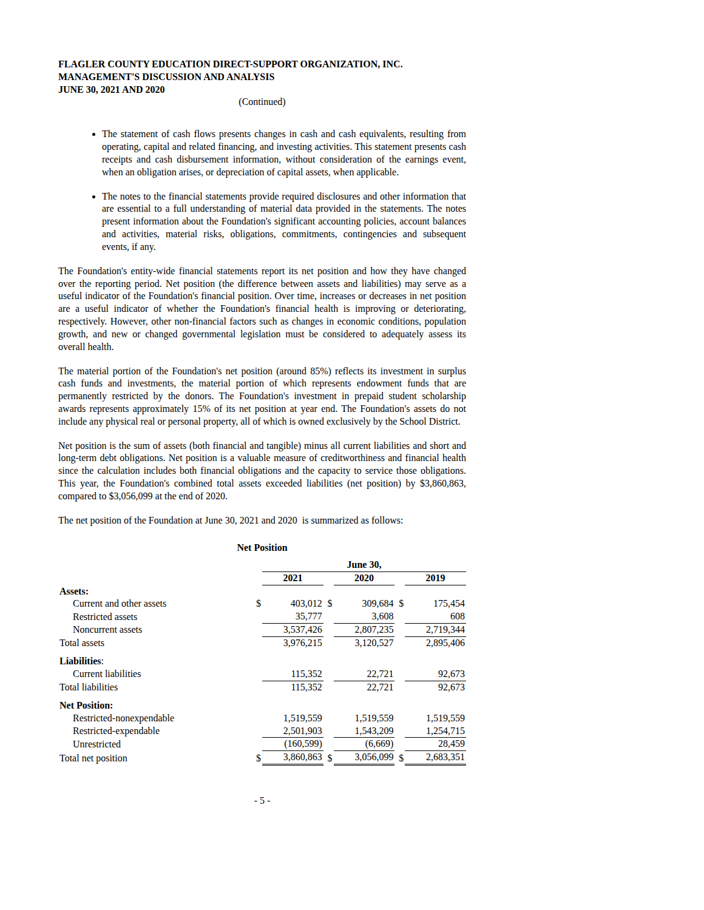FLAGLER COUNTY EDUCATION DIRECT-SUPPORT ORGANIZATION, INC.
MANAGEMENT'S DISCUSSION AND ANALYSIS
JUNE 30, 2021 AND 2020
(Continued)
The statement of cash flows presents changes in cash and cash equivalents, resulting from operating, capital and related financing, and investing activities. This statement presents cash receipts and cash disbursement information, without consideration of the earnings event, when an obligation arises, or depreciation of capital assets, when applicable.
The notes to the financial statements provide required disclosures and other information that are essential to a full understanding of material data provided in the statements. The notes present information about the Foundation's significant accounting policies, account balances and activities, material risks, obligations, commitments, contingencies and subsequent events, if any.
The Foundation's entity-wide financial statements report its net position and how they have changed over the reporting period. Net position (the difference between assets and liabilities) may serve as a useful indicator of the Foundation's financial position. Over time, increases or decreases in net position are a useful indicator of whether the Foundation's financial health is improving or deteriorating, respectively. However, other non-financial factors such as changes in economic conditions, population growth, and new or changed governmental legislation must be considered to adequately assess its overall health.
The material portion of the Foundation's net position (around 85%) reflects its investment in surplus cash funds and investments, the material portion of which represents endowment funds that are permanently restricted by the donors. The Foundation's investment in prepaid student scholarship awards represents approximately 15% of its net position at year end. The Foundation's assets do not include any physical real or personal property, all of which is owned exclusively by the School District.
Net position is the sum of assets (both financial and tangible) minus all current liabilities and short and long-term debt obligations. Net position is a valuable measure of creditworthiness and financial health since the calculation includes both financial obligations and the capacity to service those obligations. This year, the Foundation's combined total assets exceeded liabilities (net position) by $3,860,863, compared to $3,056,099 at the end of 2020.
The net position of the Foundation at June 30, 2021 and 2020 is summarized as follows:
Net Position
| | | June 30, |
| | | 2021 | | 2020 | | 2019 |
| Assets: | | | | | | |
| Current and other assets | $ | 403,012 | $ | 309,684 | $ | 175,454 |
| Restricted assets | | 35,777 | | 3,608 | | 608 |
| Noncurrent assets | | 3,537,426 | | 2,807,235 | | 2,719,344 |
| Total assets | | 3,976,215 | | 3,120,527 | | 2,895,406 |
| Liabilities : | | | | | | |
| Current liabilities | | 115,352 | | 22,721 | | 92,673 |
| Total liabilities | | 115,352 | | 22,721 | | 92,673 |
| Net Position: | | | | | | |
| Restricted-nonexpendable | | 1,519,559 | | 1,519,559 | | 1,519,559 |
| Restricted-expendable | | 2,501,903 | | 1,543,209 | | 1,254,715 |
| Unrestricted | | (160,599) | | (6,669) | | 28,459 |
| Total net position | $ | 3,860,863 | $ | 3,056,099 | $ | 2,683,351 |
- 5 -